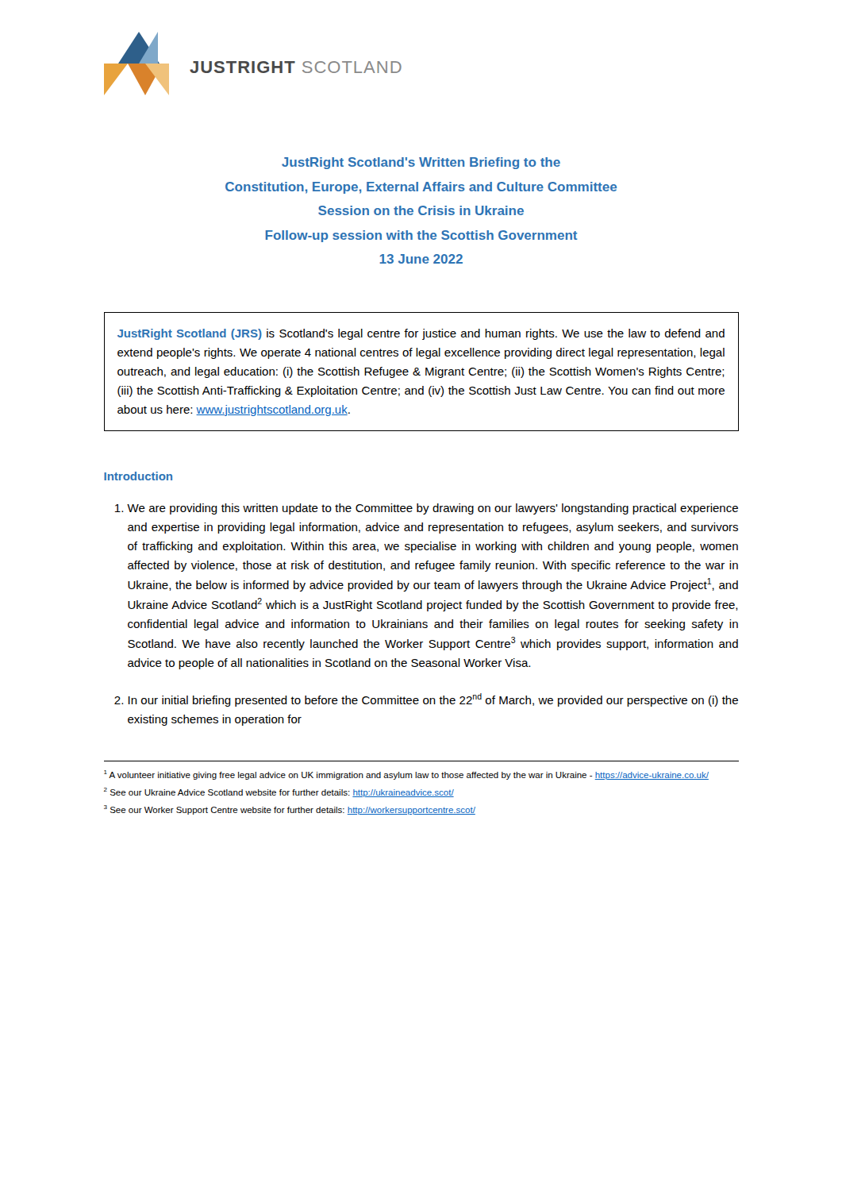JUSTRIGHT SCOTLAND
JustRight Scotland's Written Briefing to the
Constitution, Europe, External Affairs and Culture Committee
Session on the Crisis in Ukraine
Follow-up session with the Scottish Government
13 June 2022
JustRight Scotland (JRS) is Scotland's legal centre for justice and human rights. We use the law to defend and extend people's rights. We operate 4 national centres of legal excellence providing direct legal representation, legal outreach, and legal education: (i) the Scottish Refugee & Migrant Centre; (ii) the Scottish Women's Rights Centre; (iii) the Scottish Anti-Trafficking & Exploitation Centre; and (iv) the Scottish Just Law Centre. You can find out more about us here: www.justrightscotland.org.uk.
Introduction
We are providing this written update to the Committee by drawing on our lawyers' longstanding practical experience and expertise in providing legal information, advice and representation to refugees, asylum seekers, and survivors of trafficking and exploitation. Within this area, we specialise in working with children and young people, women affected by violence, those at risk of destitution, and refugee family reunion. With specific reference to the war in Ukraine, the below is informed by advice provided by our team of lawyers through the Ukraine Advice Project1, and Ukraine Advice Scotland2 which is a JustRight Scotland project funded by the Scottish Government to provide free, confidential legal advice and information to Ukrainians and their families on legal routes for seeking safety in Scotland. We have also recently launched the Worker Support Centre3 which provides support, information and advice to people of all nationalities in Scotland on the Seasonal Worker Visa.
In our initial briefing presented to before the Committee on the 22nd of March, we provided our perspective on (i) the existing schemes in operation for
1 A volunteer initiative giving free legal advice on UK immigration and asylum law to those affected by the war in Ukraine - https://advice-ukraine.co.uk/
2 See our Ukraine Advice Scotland website for further details: http://ukraineadvice.scot/
3 See our Worker Support Centre website for further details: http://workersupportcentre.scot/